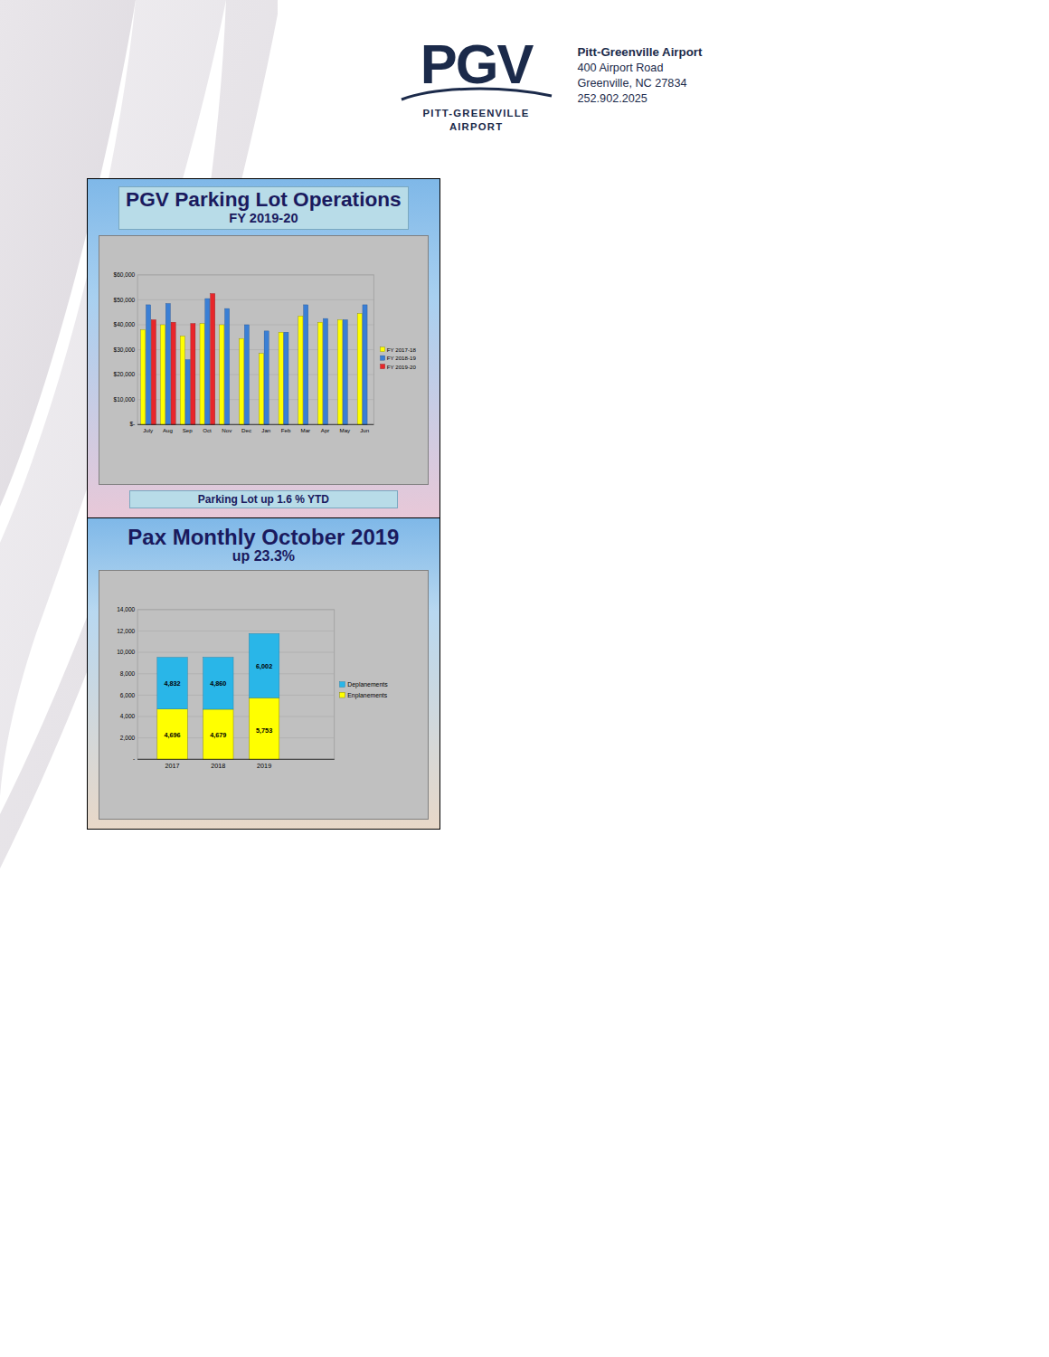PGV
PITT-GREENVILLE
AIRPORT
Pitt-Greenville Airport
400 Airport Road
Greenville, NC 27834
252.902.2025
PGV Parking Lot Operations FY 2019-20
$60,000 $50,000 $40,000 $30,000 $20,000 $10,000 $- July Aug Sep Oct Nov Dec Jan Feb Mar Apr May Jun FY 2017-18 FY 2018-19 FY 2019-20
Parking Lot up 1.6 % YTD
Pax Monthly October 2019 up 23.3%
14,000 12,000 10,000 8,000 6,000 4,000 2,000 - 4,696 4,832 4,679 4,860 5,753 6,002 2017 2018 2019 Deplanements Enplanements